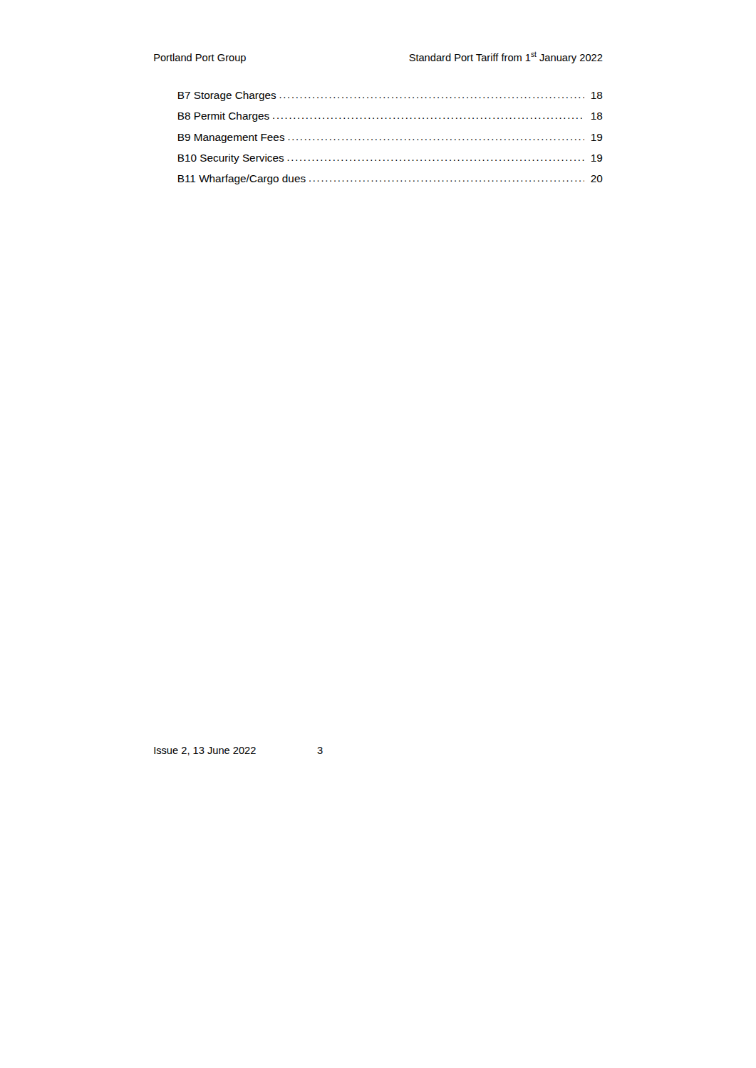Portland Port Group
Standard Port Tariff from 1st January 2022
B7 Storage Charges ........................................................................................................................................... 18
B8 Permit Charges ............................................................................................................................................ 18
B9 Management Fees ....................................................................................................................................... 19
B10 Security Services ........................................................................................................................................ 19
B11 Wharfage/Cargo dues ............................................................................................................................... 20
Issue 2, 13 June 2022
3